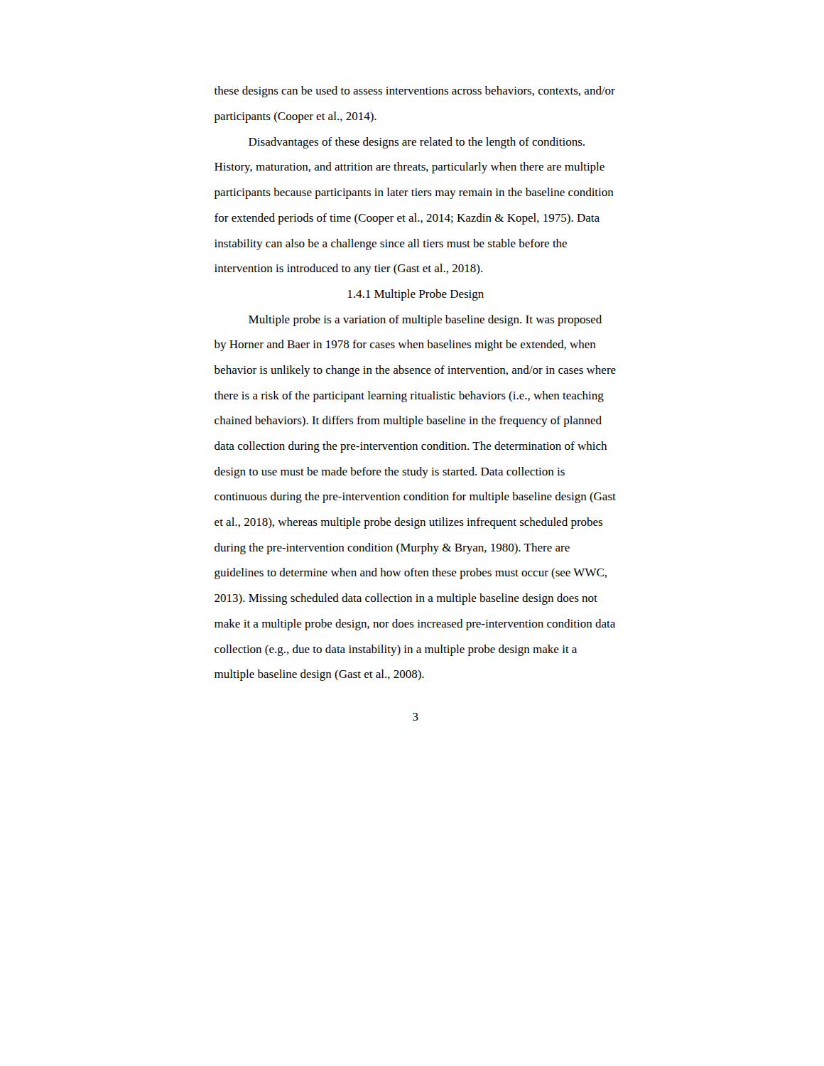these designs can be used to assess interventions across behaviors, contexts, and/or participants (Cooper et al., 2014).
Disadvantages of these designs are related to the length of conditions. History, maturation, and attrition are threats, particularly when there are multiple participants because participants in later tiers may remain in the baseline condition for extended periods of time (Cooper et al., 2014; Kazdin & Kopel, 1975). Data instability can also be a challenge since all tiers must be stable before the intervention is introduced to any tier (Gast et al., 2018).
1.4.1 Multiple Probe Design
Multiple probe is a variation of multiple baseline design. It was proposed by Horner and Baer in 1978 for cases when baselines might be extended, when behavior is unlikely to change in the absence of intervention, and/or in cases where there is a risk of the participant learning ritualistic behaviors (i.e., when teaching chained behaviors). It differs from multiple baseline in the frequency of planned data collection during the pre-intervention condition. The determination of which design to use must be made before the study is started. Data collection is continuous during the pre-intervention condition for multiple baseline design (Gast et al., 2018), whereas multiple probe design utilizes infrequent scheduled probes during the pre-intervention condition (Murphy & Bryan, 1980). There are guidelines to determine when and how often these probes must occur (see WWC, 2013). Missing scheduled data collection in a multiple baseline design does not make it a multiple probe design, nor does increased pre-intervention condition data collection (e.g., due to data instability) in a multiple probe design make it a multiple baseline design (Gast et al., 2008).
3